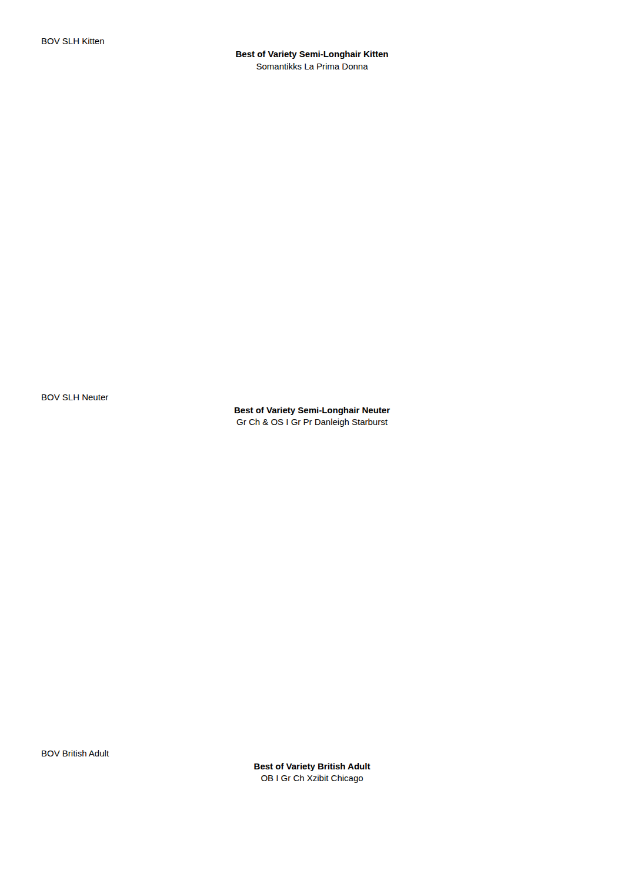BOV SLH Kitten
Best of Variety Semi-Longhair Kitten
Somantikks La Prima Donna
BOV SLH Neuter
Best of Variety Semi-Longhair Neuter
Gr Ch & OS I Gr Pr Danleigh Starburst
BOV British Adult
Best of Variety British Adult
OB I Gr Ch Xzibit Chicago